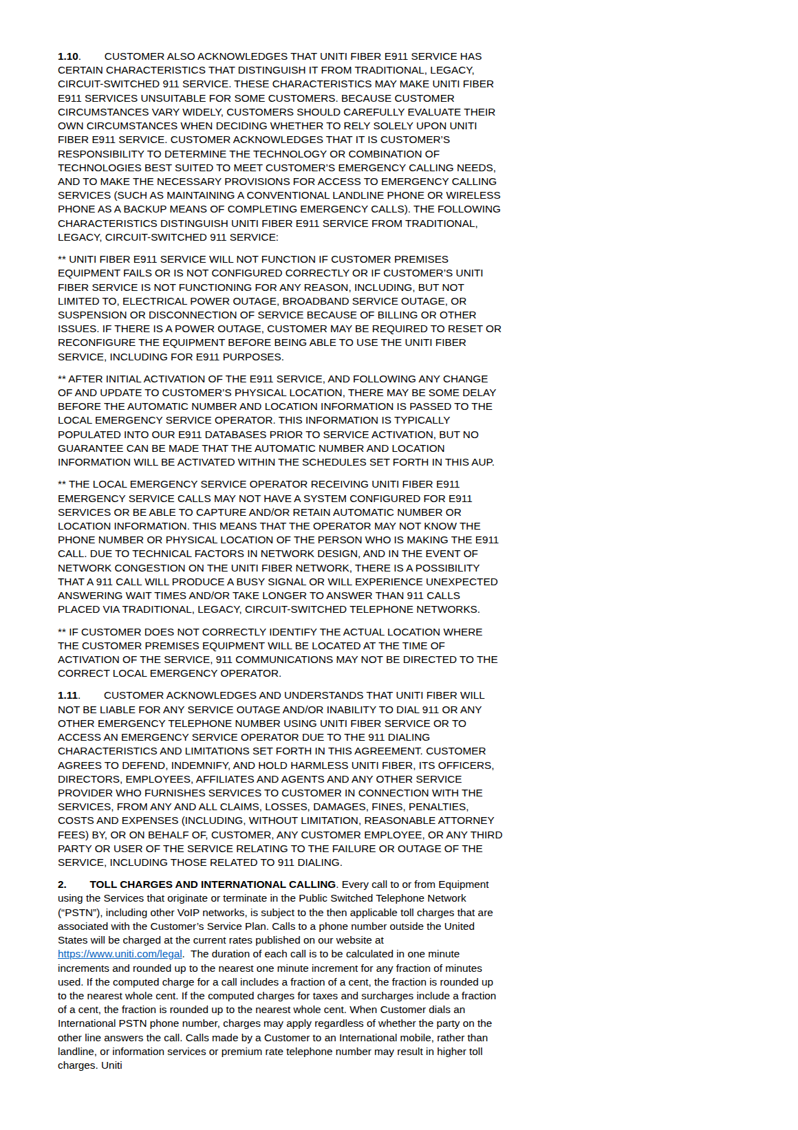1.10. CUSTOMER ALSO ACKNOWLEDGES THAT UNITI FIBER E911 SERVICE HAS CERTAIN CHARACTERISTICS THAT DISTINGUISH IT FROM TRADITIONAL, LEGACY, CIRCUIT-SWITCHED 911 SERVICE. THESE CHARACTERISTICS MAY MAKE UNITI FIBER E911 SERVICES UNSUITABLE FOR SOME CUSTOMERS. BECAUSE CUSTOMER CIRCUMSTANCES VARY WIDELY, CUSTOMERS SHOULD CAREFULLY EVALUATE THEIR OWN CIRCUMSTANCES WHEN DECIDING WHETHER TO RELY SOLELY UPON UNITI FIBER E911 SERVICE. CUSTOMER ACKNOWLEDGES THAT IT IS CUSTOMER’S RESPONSIBILITY TO DETERMINE THE TECHNOLOGY OR COMBINATION OF TECHNOLOGIES BEST SUITED TO MEET CUSTOMER’S EMERGENCY CALLING NEEDS, AND TO MAKE THE NECESSARY PROVISIONS FOR ACCESS TO EMERGENCY CALLING SERVICES (SUCH AS MAINTAINING A CONVENTIONAL LANDLINE PHONE OR WIRELESS PHONE AS A BACKUP MEANS OF COMPLETING EMERGENCY CALLS). THE FOLLOWING CHARACTERISTICS DISTINGUISH UNITI FIBER E911 SERVICE FROM TRADITIONAL, LEGACY, CIRCUIT-SWITCHED 911 SERVICE:
** UNITI FIBER E911 SERVICE WILL NOT FUNCTION IF CUSTOMER PREMISES EQUIPMENT FAILS OR IS NOT CONFIGURED CORRECTLY OR IF CUSTOMER’S UNITI FIBER SERVICE IS NOT FUNCTIONING FOR ANY REASON, INCLUDING, BUT NOT LIMITED TO, ELECTRICAL POWER OUTAGE, BROADBAND SERVICE OUTAGE, OR SUSPENSION OR DISCONNECTION OF SERVICE BECAUSE OF BILLING OR OTHER ISSUES. IF THERE IS A POWER OUTAGE, CUSTOMER MAY BE REQUIRED TO RESET OR RECONFIGURE THE EQUIPMENT BEFORE BEING ABLE TO USE THE UNITI FIBER SERVICE, INCLUDING FOR E911 PURPOSES.
** AFTER INITIAL ACTIVATION OF THE E911 SERVICE, AND FOLLOWING ANY CHANGE OF AND UPDATE TO CUSTOMER’S PHYSICAL LOCATION, THERE MAY BE SOME DELAY BEFORE THE AUTOMATIC NUMBER AND LOCATION INFORMATION IS PASSED TO THE LOCAL EMERGENCY SERVICE OPERATOR. THIS INFORMATION IS TYPICALLY POPULATED INTO OUR E911 DATABASES PRIOR TO SERVICE ACTIVATION, BUT NO GUARANTEE CAN BE MADE THAT THE AUTOMATIC NUMBER AND LOCATION INFORMATION WILL BE ACTIVATED WITHIN THE SCHEDULES SET FORTH IN THIS AUP.
** THE LOCAL EMERGENCY SERVICE OPERATOR RECEIVING UNITI FIBER E911 EMERGENCY SERVICE CALLS MAY NOT HAVE A SYSTEM CONFIGURED FOR E911 SERVICES OR BE ABLE TO CAPTURE AND/OR RETAIN AUTOMATIC NUMBER OR LOCATION INFORMATION. THIS MEANS THAT THE OPERATOR MAY NOT KNOW THE PHONE NUMBER OR PHYSICAL LOCATION OF THE PERSON WHO IS MAKING THE E911 CALL. DUE TO TECHNICAL FACTORS IN NETWORK DESIGN, AND IN THE EVENT OF NETWORK CONGESTION ON THE UNITI FIBER NETWORK, THERE IS A POSSIBILITY THAT A 911 CALL WILL PRODUCE A BUSY SIGNAL OR WILL EXPERIENCE UNEXPECTED ANSWERING WAIT TIMES AND/OR TAKE LONGER TO ANSWER THAN 911 CALLS PLACED VIA TRADITIONAL, LEGACY, CIRCUIT-SWITCHED TELEPHONE NETWORKS.
** IF CUSTOMER DOES NOT CORRECTLY IDENTIFY THE ACTUAL LOCATION WHERE THE CUSTOMER PREMISES EQUIPMENT WILL BE LOCATED AT THE TIME OF ACTIVATION OF THE SERVICE, 911 COMMUNICATIONS MAY NOT BE DIRECTED TO THE CORRECT LOCAL EMERGENCY OPERATOR.
1.11. CUSTOMER ACKNOWLEDGES AND UNDERSTANDS THAT UNITI FIBER WILL NOT BE LIABLE FOR ANY SERVICE OUTAGE AND/OR INABILITY TO DIAL 911 OR ANY OTHER EMERGENCY TELEPHONE NUMBER USING UNITI FIBER SERVICE OR TO ACCESS AN EMERGENCY SERVICE OPERATOR DUE TO THE 911 DIALING CHARACTERISTICS AND LIMITATIONS SET FORTH IN THIS AGREEMENT. CUSTOMER AGREES TO DEFEND, INDEMNIFY, AND HOLD HARMLESS UNITI FIBER, ITS OFFICERS, DIRECTORS, EMPLOYEES, AFFILIATES AND AGENTS AND ANY OTHER SERVICE PROVIDER WHO FURNISHES SERVICES TO CUSTOMER IN CONNECTION WITH THE SERVICES, FROM ANY AND ALL CLAIMS, LOSSES, DAMAGES, FINES, PENALTIES, COSTS AND EXPENSES (INCLUDING, WITHOUT LIMITATION, REASONABLE ATTORNEY FEES) BY, OR ON BEHALF OF, CUSTOMER, ANY CUSTOMER EMPLOYEE, OR ANY THIRD PARTY OR USER OF THE SERVICE RELATING TO THE FAILURE OR OUTAGE OF THE SERVICE, INCLUDING THOSE RELATED TO 911 DIALING.
2. TOLL CHARGES AND INTERNATIONAL CALLING. Every call to or from Equipment using the Services that originate or terminate in the Public Switched Telephone Network (“PSTN”), including other VoIP networks, is subject to the then applicable toll charges that are associated with the Customer’s Service Plan. Calls to a phone number outside the United States will be charged at the current rates published on our website at https://www.uniti.com/legal. The duration of each call is to be calculated in one minute increments and rounded up to the nearest one minute increment for any fraction of minutes used. If the computed charge for a call includes a fraction of a cent, the fraction is rounded up to the nearest whole cent. If the computed charges for taxes and surcharges include a fraction of a cent, the fraction is rounded up to the nearest whole cent. When Customer dials an International PSTN phone number, charges may apply regardless of whether the party on the other line answers the call. Calls made by a Customer to an International mobile, rather than landline, or information services or premium rate telephone number may result in higher toll charges. Uniti